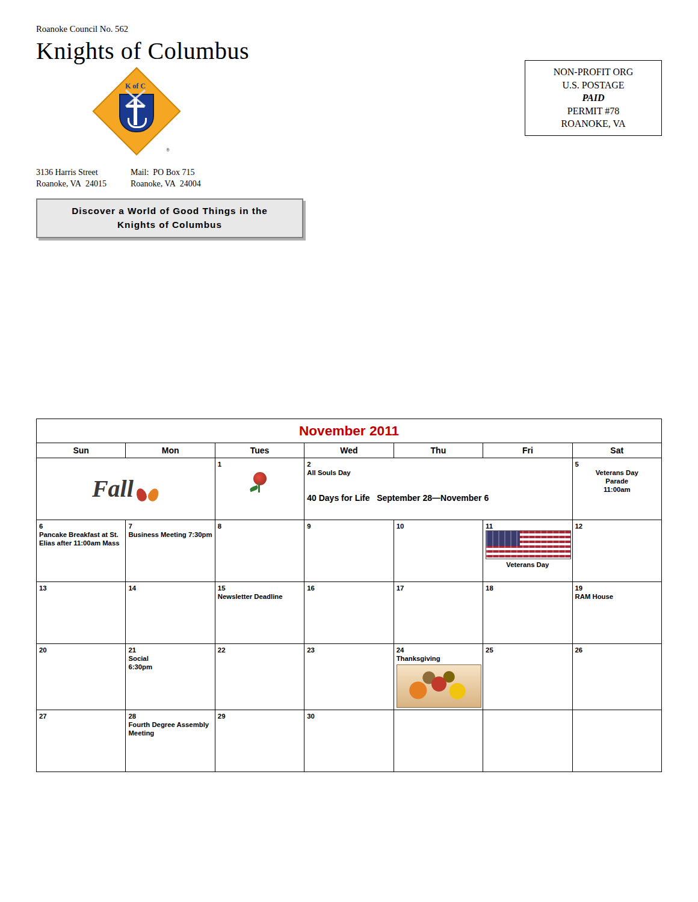Roanoke Council No. 562
Knights of Columbus
K of C
®
NON-PROFIT ORG
U.S. POSTAGE
PAID
PERMIT #78
ROANOKE, VA
| 3136 Harris Street | Mail: PO Box 715 |
| Roanoke, VA 24015 | Roanoke, VA 24004 |
Discover a World of Good Things in the
Knights of Columbus
November 2011
| Sun | Mon | Tues | Wed | Thu | Fri | Sat |
| --- | --- | --- | --- | --- | --- | --- |
| Fall | 1 | 2 All Souls Day 40 Days for Life September 28—November 6 | 5 Veterans Day Parade 11:00am |
| 6 Pancake Breakfast at St. Elias after 11:00am Mass | 7 Business Meeting 7:30pm | 8 | 9 | 10 | 11 Veterans Day | 12 |
| 13 | 14 | 15 Newsletter Deadline | 16 | 17 | 18 | 19 RAM House |
| 20 | 21 Social 6:30pm | 22 | 23 | 24 Thanksgiving | 25 | 26 |
| 27 | 28 Fourth Degree Assembly Meeting | 29 | 30 | | | |